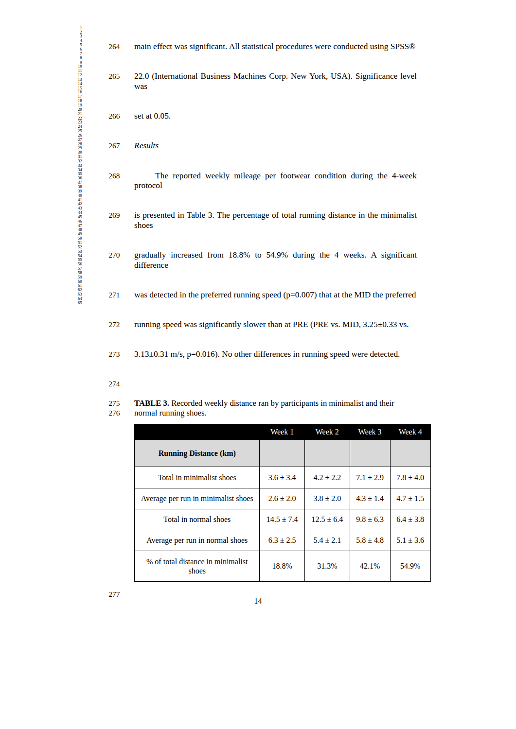12345 678910 1112131415 1617181920 2122232425 2627282930 3132333435 3637383940 4142434445 4647484950 5152535455 5657585960 6162636465
264
main effect was significant. All statistical procedures were conducted using SPSS®
265
22.0 (International Business Machines Corp. New York, USA). Significance level was
266
set at 0.05.
267
Results
268
The reported weekly mileage per footwear condition during the 4-week protocol
269
is presented in Table 3. The percentage of total running distance in the minimalist shoes
270
gradually increased from 18.8% to 54.9% during the 4 weeks. A significant difference
271
was detected in the preferred running speed (p=0.007) that at the MID the preferred
272
running speed was significantly slower than at PRE (PRE vs. MID, 3.25±0.33 vs.
273
3.13±0.31 m/s, p=0.016). No other differences in running speed were detected.
274
275
TABLE 3. Recorded weekly distance ran by participants in minimalist and their
276
normal running shoes.
| | Week 1 | Week 2 | Week 3 | Week 4 |
| --- | --- | --- | --- | --- |
| Running Distance (km) | | | | |
| Total in minimalist shoes | 3.6 ± 3.4 | 4.2 ± 2.2 | 7.1 ± 2.9 | 7.8 ± 4.0 |
| Average per run in minimalist shoes | 2.6 ± 2.0 | 3.8 ± 2.0 | 4.3 ± 1.4 | 4.7 ± 1.5 |
| Total in normal shoes | 14.5 ± 7.4 | 12.5 ± 6.4 | 9.8 ± 6.3 | 6.4 ± 3.8 |
| Average per run in normal shoes | 6.3 ± 2.5 | 5.4 ± 2.1 | 5.8 ± 4.8 | 5.1 ± 3.6 |
| % of total distance in minimalist shoes | 18.8% | 31.3% | 42.1% | 54.9% |
277
14